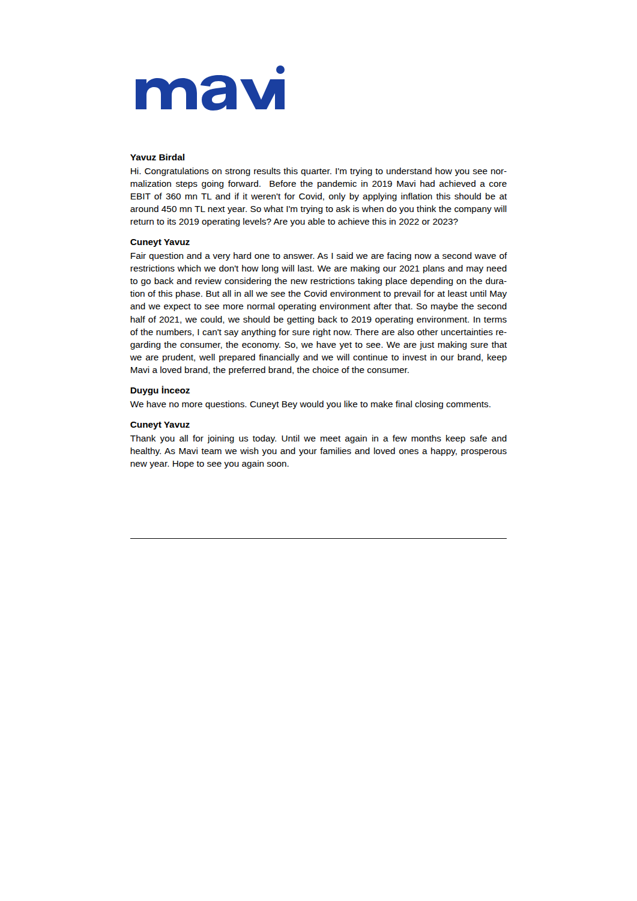Yavuz Birdal
Hi. Congratulations on strong results this quarter. I'm trying to understand how you see normalization steps going forward. Before the pandemic in 2019 Mavi had achieved a core EBIT of 360 mn TL and if it weren't for Covid, only by applying inflation this should be at around 450 mn TL next year. So what I'm trying to ask is when do you think the company will return to its 2019 operating levels? Are you able to achieve this in 2022 or 2023?
Cuneyt Yavuz
Fair question and a very hard one to answer. As I said we are facing now a second wave of restrictions which we don't how long will last. We are making our 2021 plans and may need to go back and review considering the new restrictions taking place depending on the duration of this phase. But all in all we see the Covid environment to prevail for at least until May and we expect to see more normal operating environment after that. So maybe the second half of 2021, we could, we should be getting back to 2019 operating environment. In terms of the numbers, I can't say anything for sure right now. There are also other uncertainties regarding the consumer, the economy. So, we have yet to see. We are just making sure that we are prudent, well prepared financially and we will continue to invest in our brand, keep Mavi a loved brand, the preferred brand, the choice of the consumer.
Duygu İnceoz
We have no more questions. Cuneyt Bey would you like to make final closing comments.
Cuneyt Yavuz
Thank you all for joining us today. Until we meet again in a few months keep safe and healthy. As Mavi team we wish you and your families and loved ones a happy, prosperous new year. Hope to see you again soon.